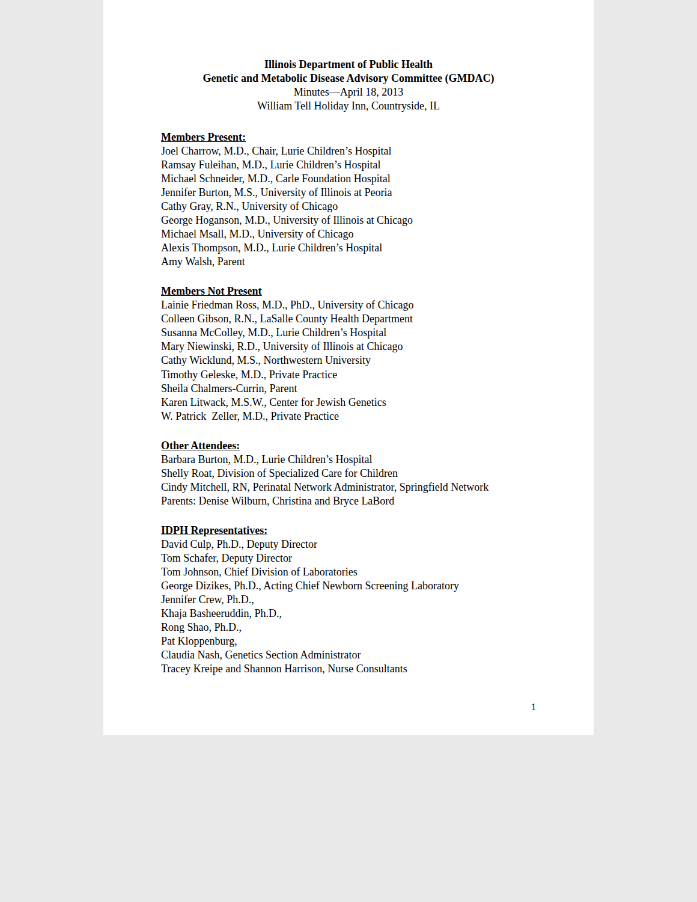Illinois Department of Public Health Genetic and Metabolic Disease Advisory Committee (GMDAC) Minutes—April 18, 2013 William Tell Holiday Inn, Countryside, IL
Members Present:
Joel Charrow, M.D., Chair, Lurie Children’s Hospital
Ramsay Fuleihan, M.D., Lurie Children’s Hospital
Michael Schneider, M.D., Carle Foundation Hospital
Jennifer Burton, M.S., University of Illinois at Peoria
Cathy Gray, R.N., University of Chicago
George Hoganson, M.D., University of Illinois at Chicago
Michael Msall, M.D., University of Chicago
Alexis Thompson, M.D., Lurie Children’s Hospital
Amy Walsh, Parent
Members Not Present
Lainie Friedman Ross, M.D., PhD., University of Chicago
Colleen Gibson, R.N., LaSalle County Health Department
Susanna McColley, M.D., Lurie Children’s Hospital
Mary Niewinski, R.D., University of Illinois at Chicago
Cathy Wicklund, M.S., Northwestern University
Timothy Geleske, M.D., Private Practice
Sheila Chalmers-Currin, Parent
Karen Litwack, M.S.W., Center for Jewish Genetics
W. Patrick Zeller, M.D., Private Practice
Other Attendees:
Barbara Burton, M.D., Lurie Children’s Hospital
Shelly Roat, Division of Specialized Care for Children
Cindy Mitchell, RN, Perinatal Network Administrator, Springfield Network
Parents: Denise Wilburn, Christina and Bryce LaBord
IDPH Representatives:
David Culp, Ph.D., Deputy Director
Tom Schafer, Deputy Director
Tom Johnson, Chief Division of Laboratories
George Dizikes, Ph.D., Acting Chief Newborn Screening Laboratory
Jennifer Crew, Ph.D.,
Khaja Basheeruddin, Ph.D.,
Rong Shao, Ph.D.,
Pat Kloppenburg,
Claudia Nash, Genetics Section Administrator
Tracey Kreipe and Shannon Harrison, Nurse Consultants
1